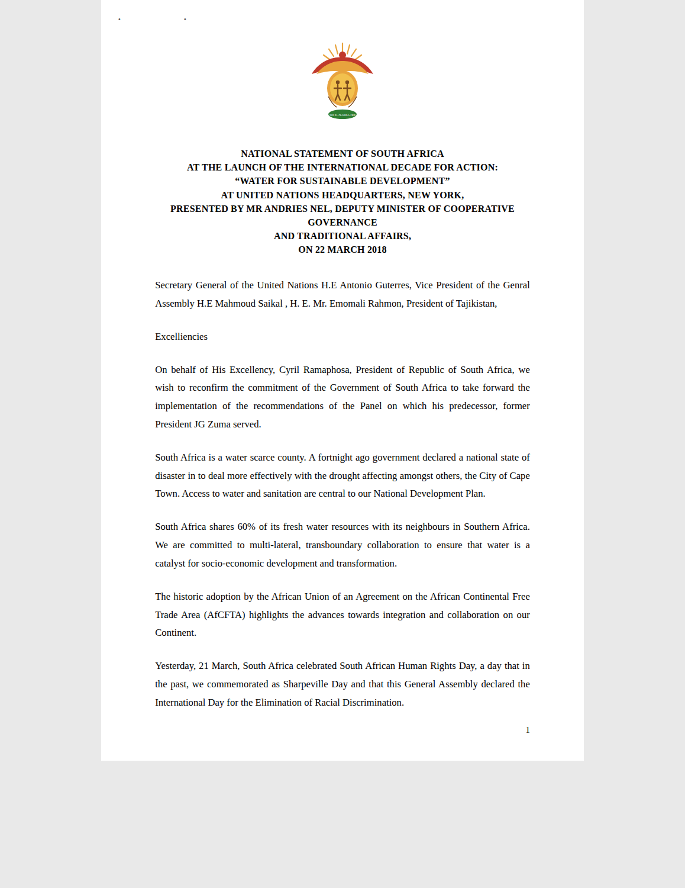• •
!KE E: /XARRA //KE
NATIONAL STATEMENT OF SOUTH AFRICA AT THE LAUNCH OF THE INTERNATIONAL DECADE FOR ACTION: “WATER FOR SUSTAINABLE DEVELOPMENT” AT UNITED NATIONS HEADQUARTERS, NEW YORK, PRESENTED BY MR ANDRIES NEL, DEPUTY MINISTER OF COOPERATIVE GOVERNANCE AND TRADITIONAL AFFAIRS, ON 22 MARCH 2018
Secretary General of the United Nations H.E Antonio Guterres, Vice President of the Genral Assembly H.E Mahmoud Saikal , H. E. Mr. Emomali Rahmon, President of Tajikistan,
Excelliencies
On behalf of His Excellency, Cyril Ramaphosa, President of Republic of South Africa, we wish to reconfirm the commitment of the Government of South Africa to take forward the implementation of the recommendations of the Panel on which his predecessor, former President JG Zuma served.
South Africa is a water scarce county. A fortnight ago government declared a national state of disaster in to deal more effectively with the drought affecting amongst others, the City of Cape Town. Access to water and sanitation are central to our National Development Plan.
South Africa shares 60% of its fresh water resources with its neighbours in Southern Africa. We are committed to multi-lateral, transboundary collaboration to ensure that water is a catalyst for socio-economic development and transformation.
The historic adoption by the African Union of an Agreement on the African Continental Free Trade Area (AfCFTA) highlights the advances towards integration and collaboration on our Continent.
Yesterday, 21 March, South Africa celebrated South African Human Rights Day, a day that in the past, we commemorated as Sharpeville Day and that this General Assembly declared the International Day for the Elimination of Racial Discrimination.
1